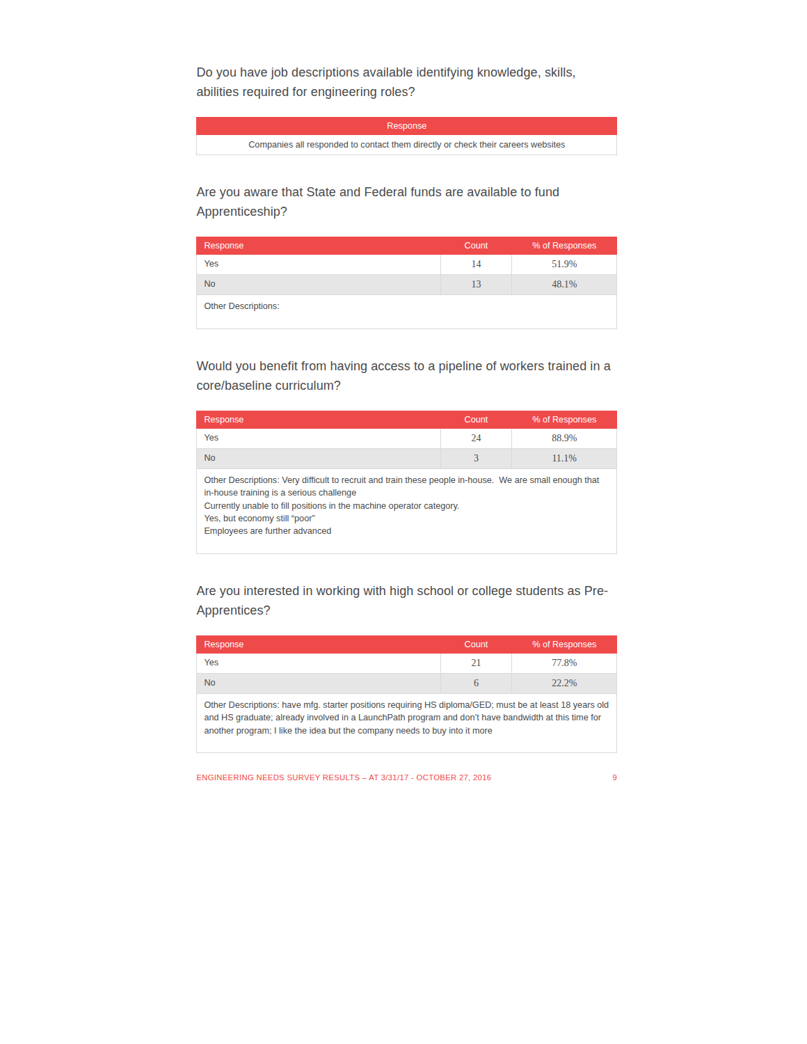Do you have job descriptions available identifying knowledge, skills, abilities required for engineering roles?
| Response |
| --- |
| Companies all responded to contact them directly or check their careers websites |
Are you aware that State and Federal funds are available to fund Apprenticeship?
| Response | Count | % of Responses |
| --- | --- | --- |
| Yes | 14 | 51.9% |
| No | 13 | 48.1% |
| Other Descriptions: |
Would you benefit from having access to a pipeline of workers trained in a core/baseline curriculum?
| Response | Count | % of Responses |
| --- | --- | --- |
| Yes | 24 | 88.9% |
| No | 3 | 11.1% |
| Other Descriptions: Very difficult to recruit and train these people in-house. We are small enough that in-house training is a serious challenge Currently unable to fill positions in the machine operator category. Yes, but economy still “poor” Employees are further advanced |
Are you interested in working with high school or college students as Pre-Apprentices?
| Response | Count | % of Responses |
| --- | --- | --- |
| Yes | 21 | 77.8% |
| No | 6 | 22.2% |
| Other Descriptions: have mfg. starter positions requiring HS diploma/GED; must be at least 18 years old and HS graduate; already involved in a LaunchPath program and don’t have bandwidth at this time for another program; I like the idea but the company needs to buy into it more |
ENGINEERING NEEDS SURVEY RESULTS – AT 3/31/17 - OCTOBER 27, 2016
9